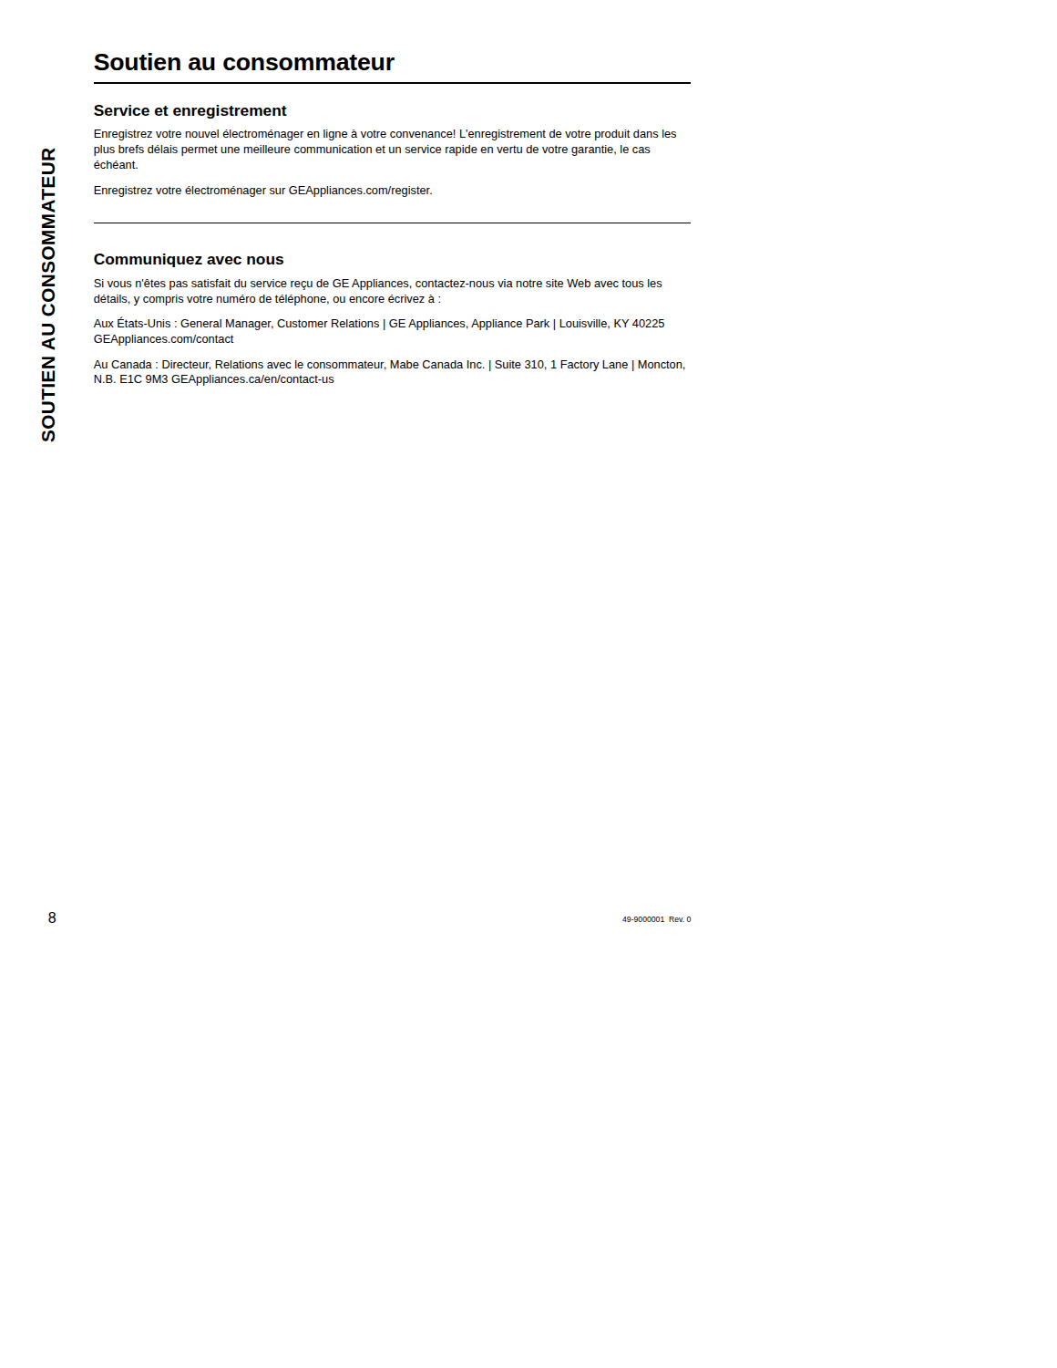SOUTIEN AU CONSOMMATEUR
Soutien au consommateur
Service et enregistrement
Enregistrez votre nouvel électroménager en ligne à votre convenance! L'enregistrement de votre produit dans les plus brefs délais permet une meilleure communication et un service rapide en vertu de votre garantie, le cas échéant.
Enregistrez votre électroménager sur GEAppliances.com/register.
Communiquez avec nous
Si vous n'êtes pas satisfait du service reçu de GE Appliances, contactez-nous via notre site Web avec tous les détails, y compris votre numéro de téléphone, ou encore écrivez à :
Aux États-Unis : General Manager, Customer Relations | GE Appliances, Appliance Park | Louisville, KY 40225 GEAppliances.com/contact
Au Canada : Directeur, Relations avec le consommateur, Mabe Canada Inc. | Suite 310, 1 Factory Lane | Moncton, N.B. E1C 9M3 GEAppliances.ca/en/contact-us
8 49-9000001 Rev. 0